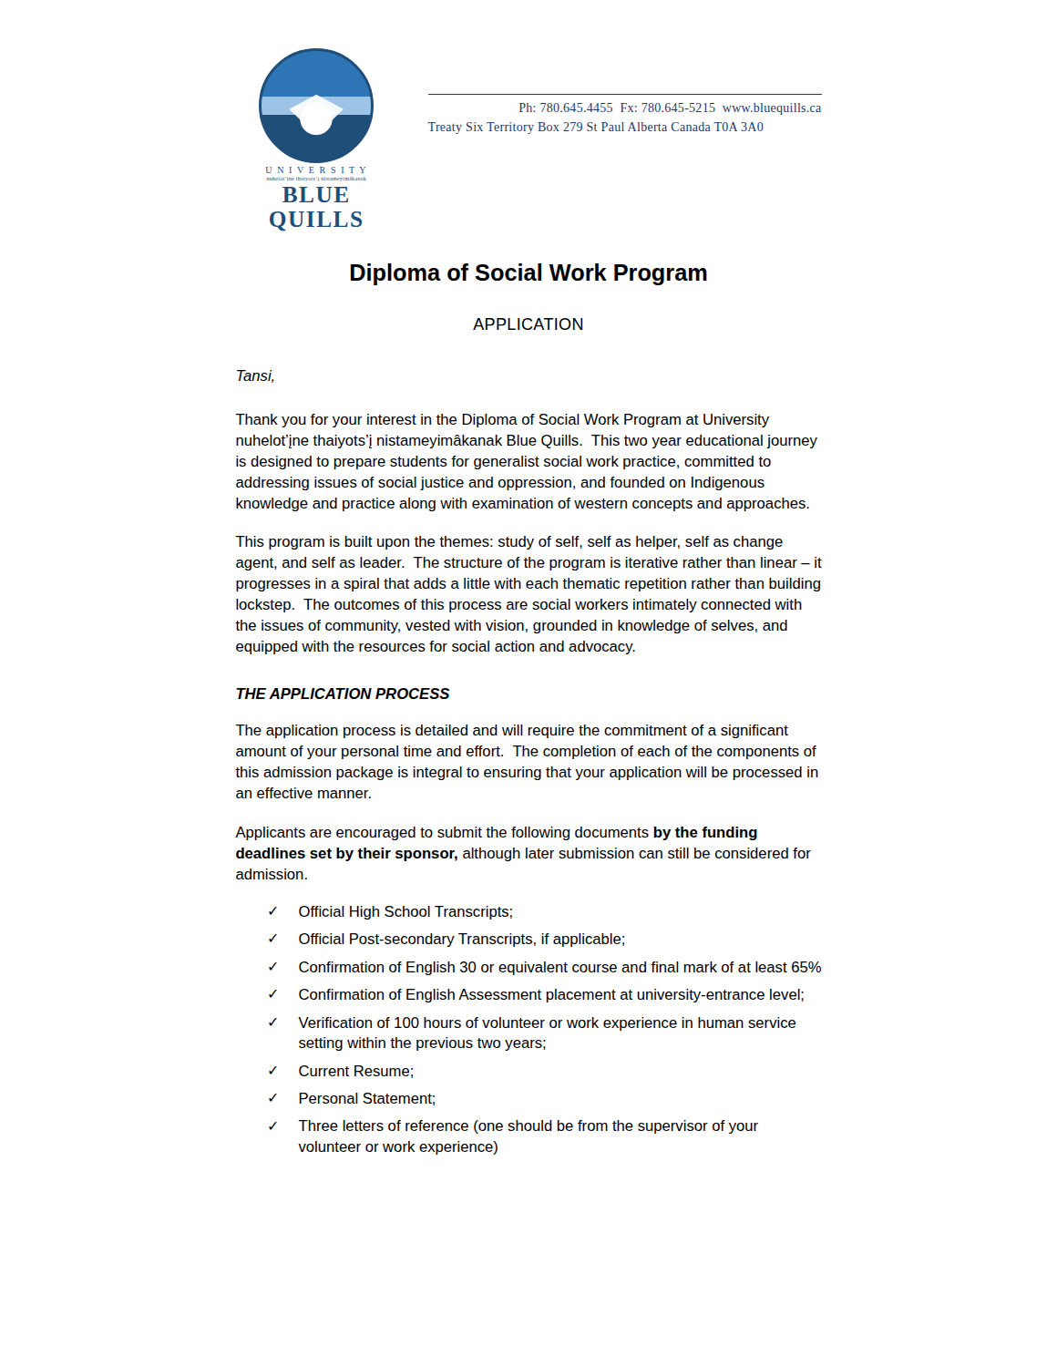U N I V E R S I T Y
nuhelot’įne thaiyots’į nistameyimâkanak
BLUE QUILLS
Ph: 780.645.4455 Fx: 780.645-5215 www.bluequills.ca
Treaty Six Territory Box 279 St Paul Alberta Canada T0A 3A0
Diploma of Social Work Program
APPLICATION
Tansi,
Thank you for your interest in the Diploma of Social Work Program at University nuhelot’įne thaiyots’į nistameyimâkanak Blue Quills. This two year educational journey is designed to prepare students for generalist social work practice, committed to addressing issues of social justice and oppression, and founded on Indigenous knowledge and practice along with examination of western concepts and approaches.
This program is built upon the themes: study of self, self as helper, self as change agent, and self as leader. The structure of the program is iterative rather than linear – it progresses in a spiral that adds a little with each thematic repetition rather than building lockstep. The outcomes of this process are social workers intimately connected with the issues of community, vested with vision, grounded in knowledge of selves, and equipped with the resources for social action and advocacy.
THE APPLICATION PROCESS
The application process is detailed and will require the commitment of a significant amount of your personal time and effort. The completion of each of the components of this admission package is integral to ensuring that your application will be processed in an effective manner.
Applicants are encouraged to submit the following documents by the funding deadlines set by their sponsor, although later submission can still be considered for admission.
Official High School Transcripts;
Official Post-secondary Transcripts, if applicable;
Confirmation of English 30 or equivalent course and final mark of at least 65%
Confirmation of English Assessment placement at university-entrance level;
Verification of 100 hours of volunteer or work experience in human service setting within the previous two years;
Current Resume;
Personal Statement;
Three letters of reference (one should be from the supervisor of your volunteer or work experience)